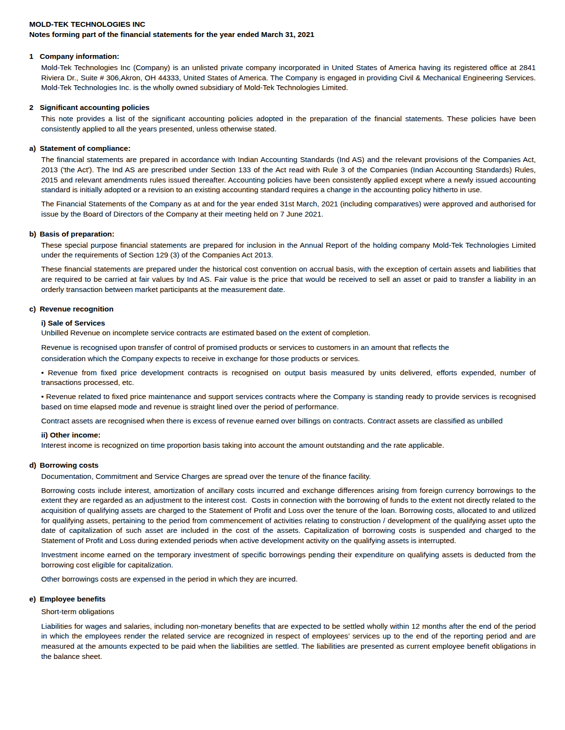MOLD-TEK TECHNOLOGIES INC
Notes forming part of the financial statements for the year ended March 31, 2021
1 Company information:
Mold-Tek Technologies Inc (Company) is an unlisted private company incorporated in United States of America having its registered office at 2841 Riviera Dr., Suite # 306,Akron, OH 44333, United States of America. The Company is engaged in providing Civil & Mechanical Engineering Services. Mold-Tek Technologies Inc. is the wholly owned subsidiary of Mold-Tek Technologies Limited.
2 Significant accounting policies
This note provides a list of the significant accounting policies adopted in the preparation of the financial statements. These policies have been consistently applied to all the years presented, unless otherwise stated.
a) Statement of compliance:
The financial statements are prepared in accordance with Indian Accounting Standards (Ind AS) and the relevant provisions of the Companies Act, 2013 ('the Act'). The Ind AS are prescribed under Section 133 of the Act read with Rule 3 of the Companies (Indian Accounting Standards) Rules, 2015 and relevant amendments rules issued thereafter. Accounting policies have been consistently applied except where a newly issued accounting standard is initially adopted or a revision to an existing accounting standard requires a change in the accounting policy hitherto in use.
The Financial Statements of the Company as at and for the year ended 31st March, 2021 (including comparatives) were approved and authorised for issue by the Board of Directors of the Company at their meeting held on 7 June 2021.
b) Basis of preparation:
These special purpose financial statements are prepared for inclusion in the Annual Report of the holding company Mold-Tek Technologies Limited under the requirements of Section 129 (3) of the Companies Act 2013.
These financial statements are prepared under the historical cost convention on accrual basis, with the exception of certain assets and liabilities that are required to be carried at fair values by Ind AS. Fair value is the price that would be received to sell an asset or paid to transfer a liability in an orderly transaction between market participants at the measurement date.
c) Revenue recognition
i) Sale of Services
Unbilled Revenue on incomplete service contracts are estimated based on the extent of completion.
Revenue is recognised upon transfer of control of promised products or services to customers in an amount that reflects the
consideration which the Company expects to receive in exchange for those products or services.
• Revenue from fixed price development contracts is recognised on output basis measured by units delivered, efforts expended, number of transactions processed, etc.
• Revenue related to fixed price maintenance and support services contracts where the Company is standing ready to provide services is recognised based on time elapsed mode and revenue is straight lined over the period of performance.
Contract assets are recognised when there is excess of revenue earned over billings on contracts. Contract assets are classified as unbilled
ii) Other income:
Interest income is recognized on time proportion basis taking into account the amount outstanding and the rate applicable.
d) Borrowing costs
Documentation, Commitment and Service Charges are spread over the tenure of the finance facility.
Borrowing costs include interest, amortization of ancillary costs incurred and exchange differences arising from foreign currency borrowings to the extent they are regarded as an adjustment to the interest cost. Costs in connection with the borrowing of funds to the extent not directly related to the acquisition of qualifying assets are charged to the Statement of Profit and Loss over the tenure of the loan. Borrowing costs, allocated to and utilized for qualifying assets, pertaining to the period from commencement of activities relating to construction / development of the qualifying asset upto the date of capitalization of such asset are included in the cost of the assets. Capitalization of borrowing costs is suspended and charged to the Statement of Profit and Loss during extended periods when active development activity on the qualifying assets is interrupted.
Investment income earned on the temporary investment of specific borrowings pending their expenditure on qualifying assets is deducted from the borrowing cost eligible for capitalization.
Other borrowings costs are expensed in the period in which they are incurred.
e) Employee benefits
Short-term obligations
Liabilities for wages and salaries, including non-monetary benefits that are expected to be settled wholly within 12 months after the end of the period in which the employees render the related service are recognized in respect of employees’ services up to the end of the reporting period and are measured at the amounts expected to be paid when the liabilities are settled. The liabilities are presented as current employee benefit obligations in the balance sheet.